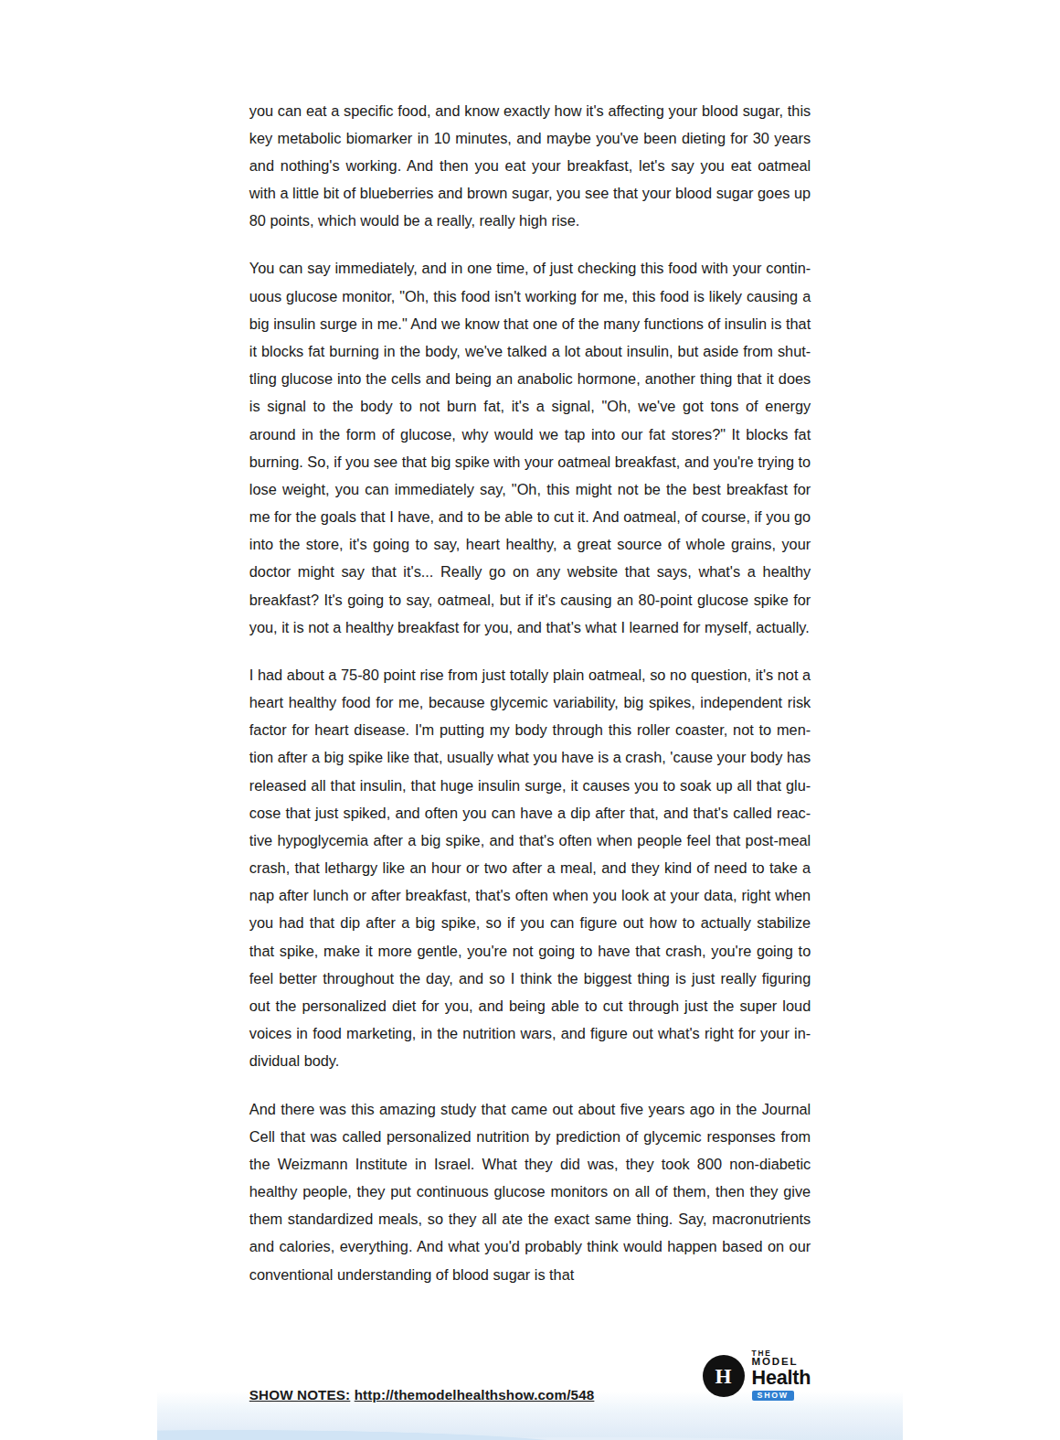you can eat a specific food, and know exactly how it's affecting your blood sugar, this key metabolic biomarker in 10 minutes, and maybe you've been dieting for 30 years and nothing's working. And then you eat your breakfast, let's say you eat oatmeal with a little bit of blueberries and brown sugar, you see that your blood sugar goes up 80 points, which would be a really, really high rise.
You can say immediately, and in one time, of just checking this food with your continuous glucose monitor, "Oh, this food isn't working for me, this food is likely causing a big insulin surge in me." And we know that one of the many functions of insulin is that it blocks fat burning in the body, we've talked a lot about insulin, but aside from shuttling glucose into the cells and being an anabolic hormone, another thing that it does is signal to the body to not burn fat, it's a signal, "Oh, we've got tons of energy around in the form of glucose, why would we tap into our fat stores?" It blocks fat burning. So, if you see that big spike with your oatmeal breakfast, and you're trying to lose weight, you can immediately say, "Oh, this might not be the best breakfast for me for the goals that I have, and to be able to cut it. And oatmeal, of course, if you go into the store, it's going to say, heart healthy, a great source of whole grains, your doctor might say that it's... Really go on any website that says, what's a healthy breakfast? It's going to say, oatmeal, but if it's causing an 80-point glucose spike for you, it is not a healthy breakfast for you, and that's what I learned for myself, actually.
I had about a 75-80 point rise from just totally plain oatmeal, so no question, it's not a heart healthy food for me, because glycemic variability, big spikes, independent risk factor for heart disease. I'm putting my body through this roller coaster, not to mention after a big spike like that, usually what you have is a crash, 'cause your body has released all that insulin, that huge insulin surge, it causes you to soak up all that glucose that just spiked, and often you can have a dip after that, and that's called reactive hypoglycemia after a big spike, and that's often when people feel that post-meal crash, that lethargy like an hour or two after a meal, and they kind of need to take a nap after lunch or after breakfast, that's often when you look at your data, right when you had that dip after a big spike, so if you can figure out how to actually stabilize that spike, make it more gentle, you're not going to have that crash, you're going to feel better throughout the day, and so I think the biggest thing is just really figuring out the personalized diet for you, and being able to cut through just the super loud voices in food marketing, in the nutrition wars, and figure out what's right for your individual body.
And there was this amazing study that came out about five years ago in the Journal Cell that was called personalized nutrition by prediction of glycemic responses from the Weizmann Institute in Israel. What they did was, they took 800 non-diabetic healthy people, they put continuous glucose monitors on all of them, then they give them standardized meals, so they all ate the exact same thing. Say, macronutrients and calories, everything. And what you'd probably think would happen based on our conventional understanding of blood sugar is that
SHOW NOTES: http://themodelhealthshow.com/548
H
The
Model
Health
Show